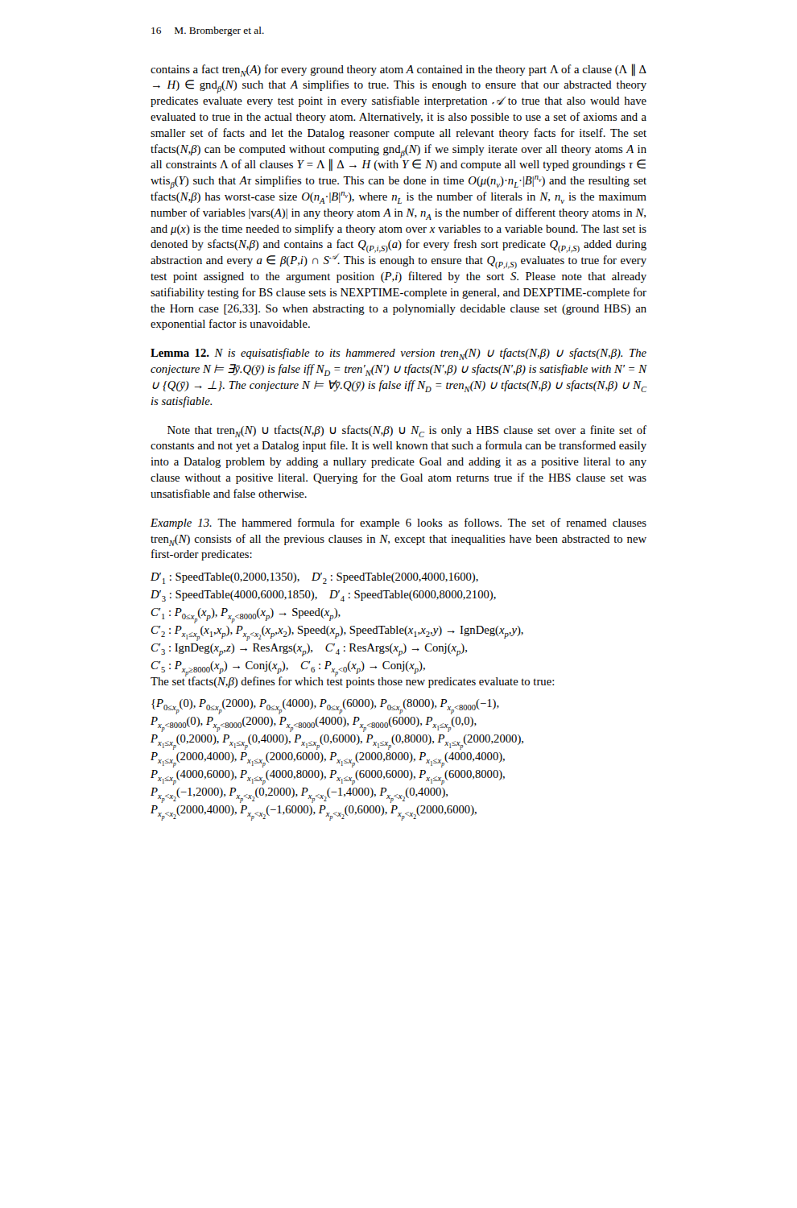16 M. Bromberger et al.
contains a fact trenN(A) for every ground theory atom A contained in the theory part Λ of a clause (Λ ∥ Δ → H) ∈ gndβ(N) such that A simplifies to true. This is enough to ensure that our abstracted theory predicates evaluate every test point in every satisfiable interpretation 𝒜 to true that also would have evaluated to true in the actual theory atom. Alternatively, it is also possible to use a set of axioms and a smaller set of facts and let the Datalog reasoner compute all relevant theory facts for itself. The set tfacts(N,β) can be computed without computing gndβ(N) if we simply iterate over all theory atoms A in all constraints Λ of all clauses Y = Λ ∥ Δ → H (with Y ∈ N) and compute all well typed groundings τ ∈ wtisβ(Y) such that Aτ simplifies to true. This can be done in time O(μ(nv)·nL·|B|nv) and the resulting set tfacts(N,β) has worst-case size O(nA·|B|nv), where nL is the number of literals in N, nv is the maximum number of variables |vars(A)| in any theory atom A in N, nA is the number of different theory atoms in N, and μ(x) is the time needed to simplify a theory atom over x variables to a variable bound. The last set is denoted by sfacts(N,β) and contains a fact Q(P,i,S)(a) for every fresh sort predicate Q(P,i,S) added during abstraction and every a ∈ β(P,i) ∩ S𝒜. This is enough to ensure that Q(P,i,S) evaluates to true for every test point assigned to the argument position (P,i) filtered by the sort S. Please note that already satifiability testing for BS clause sets is NEXPTIME-complete in general, and DEXPTIME-complete for the Horn case [26,33]. So when abstracting to a polynomially decidable clause set (ground HBS) an exponential factor is unavoidable.
Lemma 12. N is equisatisfiable to its hammered version trenN(N) ∪ tfacts(N,β) ∪ sfacts(N,β). The conjecture N ⊨ ∃ȳ.Q(ȳ) is false iff ND = tren′N(N′) ∪ tfacts(N′,β) ∪ sfacts(N′,β) is satisfiable with N′ = N ∪ {Q(ȳ) → ⊥}. The conjecture N ⊨ ∀ȳ.Q(ȳ) is false iff ND = trenN(N) ∪ tfacts(N,β) ∪ sfacts(N,β) ∪ NC is satisfiable.
Note that trenN(N) ∪ tfacts(N,β) ∪ sfacts(N,β) ∪ NC is only a HBS clause set over a finite set of constants and not yet a Datalog input file. It is well known that such a formula can be transformed easily into a Datalog problem by adding a nullary predicate Goal and adding it as a positive literal to any clause without a positive literal. Querying for the Goal atom returns true if the HBS clause set was unsatisfiable and false otherwise.
Example 13. The hammered formula for example 6 looks as follows. The set of renamed clauses trenN(N) consists of all the previous clauses in N, except that inequalities have been abstracted to new first-order predicates:
D′1 : SpeedTable(0,2000,1350), D′2 : SpeedTable(2000,4000,1600),
D′3 : SpeedTable(4000,6000,1850), D′4 : SpeedTable(6000,8000,2100),
C′1 : P0≤xp(xp), Pxp<8000(xp) → Speed(xp),
C′2 : Px1≤xp(x1,xp), Pxp<x2(xp,x2), Speed(xp), SpeedTable(x1,x2,y) → IgnDeg(xp,y),
C′3 : IgnDeg(xp,z) → ResArgs(xp), C′4 : ResArgs(xp) → Conj(xp),
C′5 : Pxp≥8000(xp) → Conj(xp), C′6 : Pxp<0(xp) → Conj(xp),
The set tfacts(N,β) defines for which test points those new predicates evaluate to true:
{P0≤xp(0), P0≤xp(2000), P0≤xp(4000), P0≤xp(6000), P0≤xp(8000), Pxp<8000(−1),
Pxp<8000(0), Pxp<8000(2000), Pxp<8000(4000), Pxp<8000(6000), Px1≤xp(0,0),
Px1≤xp(0,2000), Px1≤xp(0,4000), Px1≤xp(0,6000), Px1≤xp(0,8000), Px1≤xp(2000,2000),
Px1≤xp(2000,4000), Px1≤xp(2000,6000), Px1≤xp(2000,8000), Px1≤xp(4000,4000),
Px1≤xp(4000,6000), Px1≤xp(4000,8000), Px1≤xp(6000,6000), Px1≤xp(6000,8000),
Pxp<x2(−1,2000), Pxp<x2(0,2000), Pxp<x2(−1,4000), Pxp<x2(0,4000),
Pxp<x2(2000,4000), Pxp<x2(−1,6000), Pxp<x2(0,6000), Pxp<x2(2000,6000),